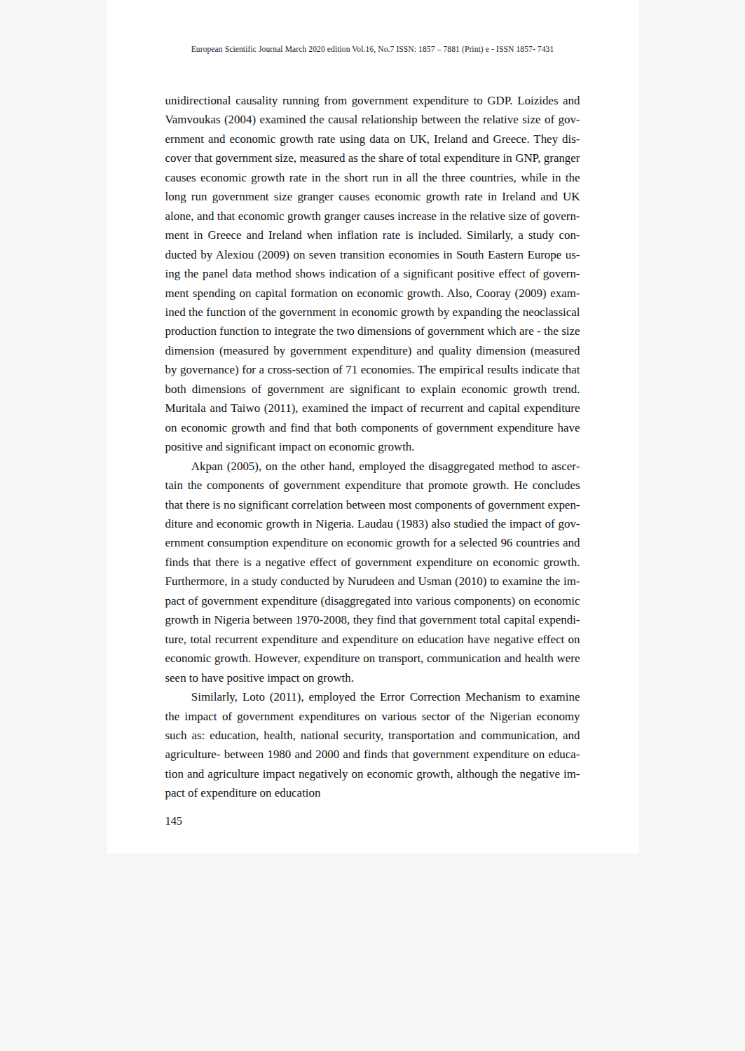European Scientific Journal March 2020 edition Vol.16, No.7 ISSN: 1857 – 7881 (Print) e - ISSN 1857- 7431
unidirectional causality running from government expenditure to GDP. Loizides and Vamvoukas (2004) examined the causal relationship between the relative size of government and economic growth rate using data on UK, Ireland and Greece. They discover that government size, measured as the share of total expenditure in GNP, granger causes economic growth rate in the short run in all the three countries, while in the long run government size granger causes economic growth rate in Ireland and UK alone, and that economic growth granger causes increase in the relative size of government in Greece and Ireland when inflation rate is included. Similarly, a study conducted by Alexiou (2009) on seven transition economies in South Eastern Europe using the panel data method shows indication of a significant positive effect of government spending on capital formation on economic growth. Also, Cooray (2009) examined the function of the government in economic growth by expanding the neoclassical production function to integrate the two dimensions of government which are - the size dimension (measured by government expenditure) and quality dimension (measured by governance) for a cross-section of 71 economies. The empirical results indicate that both dimensions of government are significant to explain economic growth trend. Muritala and Taiwo (2011), examined the impact of recurrent and capital expenditure on economic growth and find that both components of government expenditure have positive and significant impact on economic growth.
Akpan (2005), on the other hand, employed the disaggregated method to ascertain the components of government expenditure that promote growth. He concludes that there is no significant correlation between most components of government expenditure and economic growth in Nigeria. Laudau (1983) also studied the impact of government consumption expenditure on economic growth for a selected 96 countries and finds that there is a negative effect of government expenditure on economic growth. Furthermore, in a study conducted by Nurudeen and Usman (2010) to examine the impact of government expenditure (disaggregated into various components) on economic growth in Nigeria between 1970-2008, they find that government total capital expenditure, total recurrent expenditure and expenditure on education have negative effect on economic growth. However, expenditure on transport, communication and health were seen to have positive impact on growth.
Similarly, Loto (2011), employed the Error Correction Mechanism to examine the impact of government expenditures on various sector of the Nigerian economy such as: education, health, national security, transportation and communication, and agriculture- between 1980 and 2000 and finds that government expenditure on education and agriculture impact negatively on economic growth, although the negative impact of expenditure on education
145